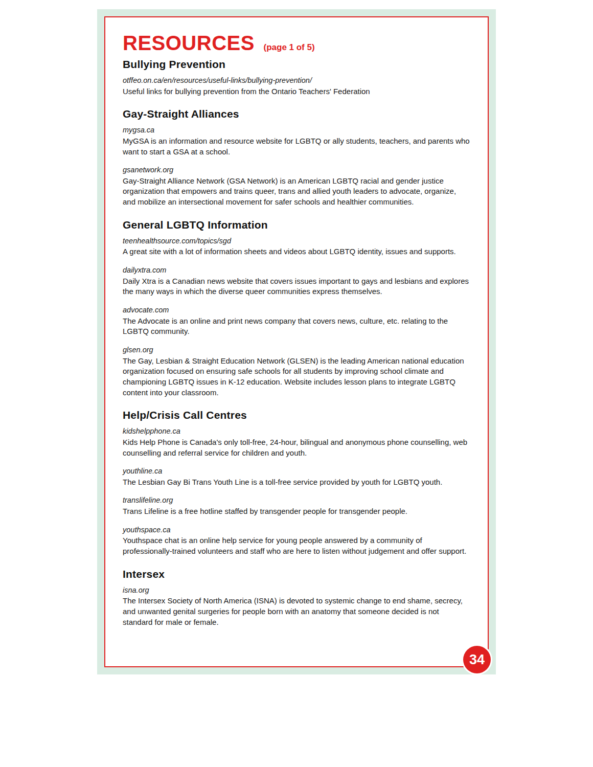RESOURCES (page 1 of 5)
Bullying Prevention
otffeo.on.ca/en/resources/useful-links/bullying-prevention/
Useful links for bullying prevention from the Ontario Teachers' Federation
Gay-Straight Alliances
mygsa.ca
MyGSA is an information and resource website for LGBTQ or ally students, teachers, and parents who want to start a GSA at a school.
gsanetwork.org
Gay-Straight Alliance Network (GSA Network) is an American LGBTQ racial and gender justice organization that empowers and trains queer, trans and allied youth leaders to advocate, organize, and mobilize an intersectional movement for safer schools and healthier communities.
General LGBTQ Information
teenhealthsource.com/topics/sgd
A great site with a lot of information sheets and videos about LGBTQ identity, issues and supports.
dailyxtra.com
Daily Xtra is a Canadian news website that covers issues important to gays and lesbians and explores the many ways in which the diverse queer communities express themselves.
advocate.com
The Advocate is an online and print news company that covers news, culture, etc. relating to the LGBTQ community.
glsen.org
The Gay, Lesbian & Straight Education Network (GLSEN) is the leading American national education organization focused on ensuring safe schools for all students by improving school climate and championing LGBTQ issues in K-12 education. Website includes lesson plans to integrate LGBTQ content into your classroom.
Help/Crisis Call Centres
kidshelpphone.ca
Kids Help Phone is Canada's only toll-free, 24-hour, bilingual and anonymous phone counselling, web counselling and referral service for children and youth.
youthline.ca
The Lesbian Gay Bi Trans Youth Line is a toll-free service provided by youth for LGBTQ youth.
translifeline.org
Trans Lifeline is a free hotline staffed by transgender people for transgender people.
youthspace.ca
Youthspace chat is an online help service for young people answered by a community of professionally-trained volunteers and staff who are here to listen without judgement and offer support.
Intersex
isna.org
The Intersex Society of North America (ISNA) is devoted to systemic change to end shame, secrecy, and unwanted genital surgeries for people born with an anatomy that someone decided is not standard for male or female.
34